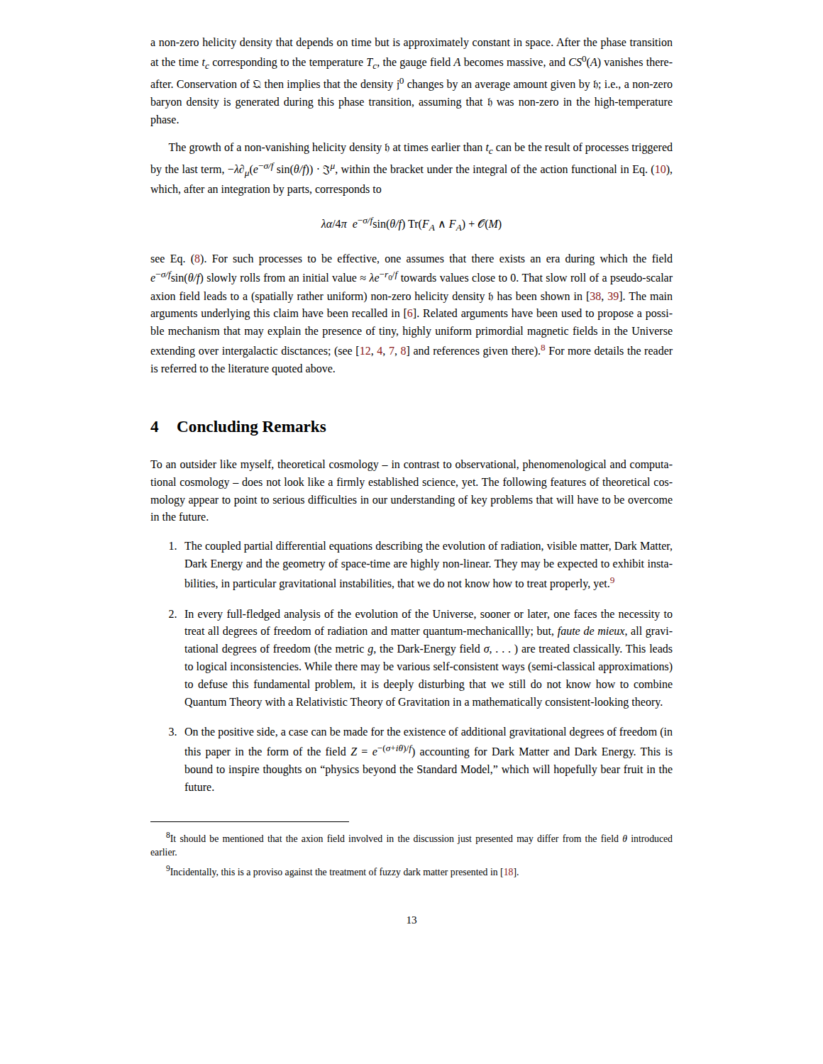a non-zero helicity density that depends on time but is approximately constant in space. After the phase transition at the time tc corresponding to the temperature Tc, the gauge field A becomes massive, and CS0(A) vanishes thereafter. Conservation of 𝔔 then implies that the density 𝔧0 changes by an average amount given by 𝔥; i.e., a non-zero baryon density is generated during this phase transition, assuming that 𝔥 was non-zero in the high-temperature phase.
The growth of a non-vanishing helicity density 𝔥 at times earlier than tc can be the result of processes triggered by the last term, −λ∂μ(e−σ/f sin(θ/f)) · 𝔍μ, within the bracket under the integral of the action functional in Eq. (10), which, after an integration by parts, corresponds to
λα/4π e−σ/fsin(θ/f) Tr(FA ∧ FA) + 𝒪(M)
see Eq. (8). For such processes to be effective, one assumes that there exists an era during which the field e−σ/fsin(θ/f) slowly rolls from an initial value ≈ λe−r0/f towards values close to 0. That slow roll of a pseudo-scalar axion field leads to a (spatially rather uniform) non-zero helicity density 𝔥 has been shown in [38, 39]. The main arguments underlying this claim have been recalled in [6]. Related arguments have been used to propose a possible mechanism that may explain the presence of tiny, highly uniform primordial magnetic fields in the Universe extending over intergalactic disctances; (see [12, 4, 7, 8] and references given there).8 For more details the reader is referred to the literature quoted above.
4 Concluding Remarks
To an outsider like myself, theoretical cosmology – in contrast to observational, phenomenological and computational cosmology – does not look like a firmly established science, yet. The following features of theoretical cosmology appear to point to serious difficulties in our understanding of key problems that will have to be overcome in the future.
The coupled partial differential equations describing the evolution of radiation, visible matter, Dark Matter, Dark Energy and the geometry of space-time are highly non-linear. They may be expected to exhibit instabilities, in particular gravitational instabilities, that we do not know how to treat properly, yet.9
In every full-fledged analysis of the evolution of the Universe, sooner or later, one faces the necessity to treat all degrees of freedom of radiation and matter quantum-mechanicallly; but, faute de mieux, all gravitational degrees of freedom (the metric g, the Dark-Energy field σ, . . . ) are treated classically. This leads to logical inconsistencies. While there may be various self-consistent ways (semi-classical approximations) to defuse this fundamental problem, it is deeply disturbing that we still do not know how to combine Quantum Theory with a Relativistic Theory of Gravitation in a mathematically consistent-looking theory.
On the positive side, a case can be made for the existence of additional gravitational degrees of freedom (in this paper in the form of the field Z = e−(σ+iθ)/f) accounting for Dark Matter and Dark Energy. This is bound to inspire thoughts on “physics beyond the Standard Model,” which will hopefully bear fruit in the future.
8It should be mentioned that the axion field involved in the discussion just presented may differ from the field θ introduced earlier.
9Incidentally, this is a proviso against the treatment of fuzzy dark matter presented in [18].
13